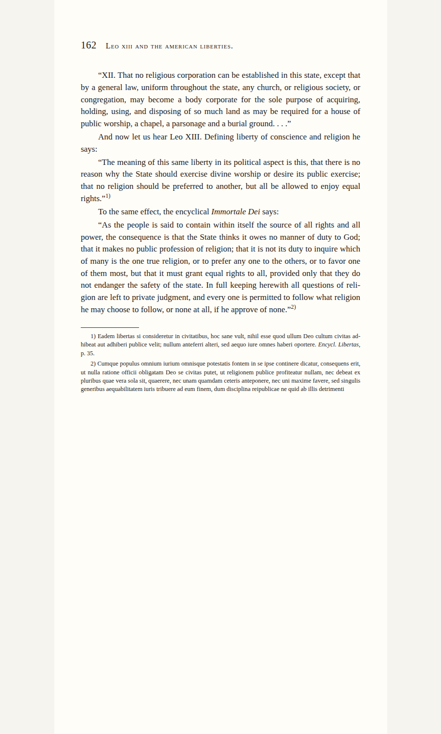162 Leo XIII and the American Liberties.
“XII. That no religious corporation can be established in this state, except that by a general law, uniform throughout the state, any church, or religious society, or congregation, may become a body corporate for the sole purpose of acquiring, holding, using, and disposing of so much land as may be required for a house of public worship, a chapel, a parsonage and a burial ground. . . .”
And now let us hear Leo XIII. Defining liberty of conscience and religion he says:
“The meaning of this same liberty in its political aspect is this, that there is no reason why the State should exercise divine worship or desire its public exercise; that no religion should be preferred to another, but all be allowed to enjoy equal rights.”1)
To the same effect, the encyclical Immortale Dei says:
“As the people is said to contain within itself the source of all rights and all power, the consequence is that the State thinks it owes no manner of duty to God; that it makes no public profession of religion; that it is not its duty to inquire which of many is the one true religion, or to prefer any one to the others, or to favor one of them most, but that it must grant equal rights to all, provided only that they do not endanger the safety of the state. In full keeping herewith all questions of religion are left to private judgment, and every one is permitted to follow what religion he may choose to follow, or none at all, if he approve of none.”2)
1) Eadem libertas si consideretur in civitatibus, hoc sane vult, nihil esse quod ullum Deo cultum civitas adhibeat aut adhiberi publice velit; nullum anteferri alteri, sed aequo iure omnes haberi oportere. Encycl. Libertas, p. 35.
2) Cumque populus omnium iurium omnisque potestatis fontem in se ipse continere dicatur, consequens erit, ut nulla ratione officii obligatam Deo se civitas putet, ut religionem publice profiteatur nullam, nec debeat ex pluribus quae vera sola sit, quaerere, nec unam quamdam ceteris anteponere, nec uni maxime favere, sed singulis generibus aequabilitatem iuris tribuere ad eum finem, dum disciplina reipublicae ne quid ab illis detrimenti